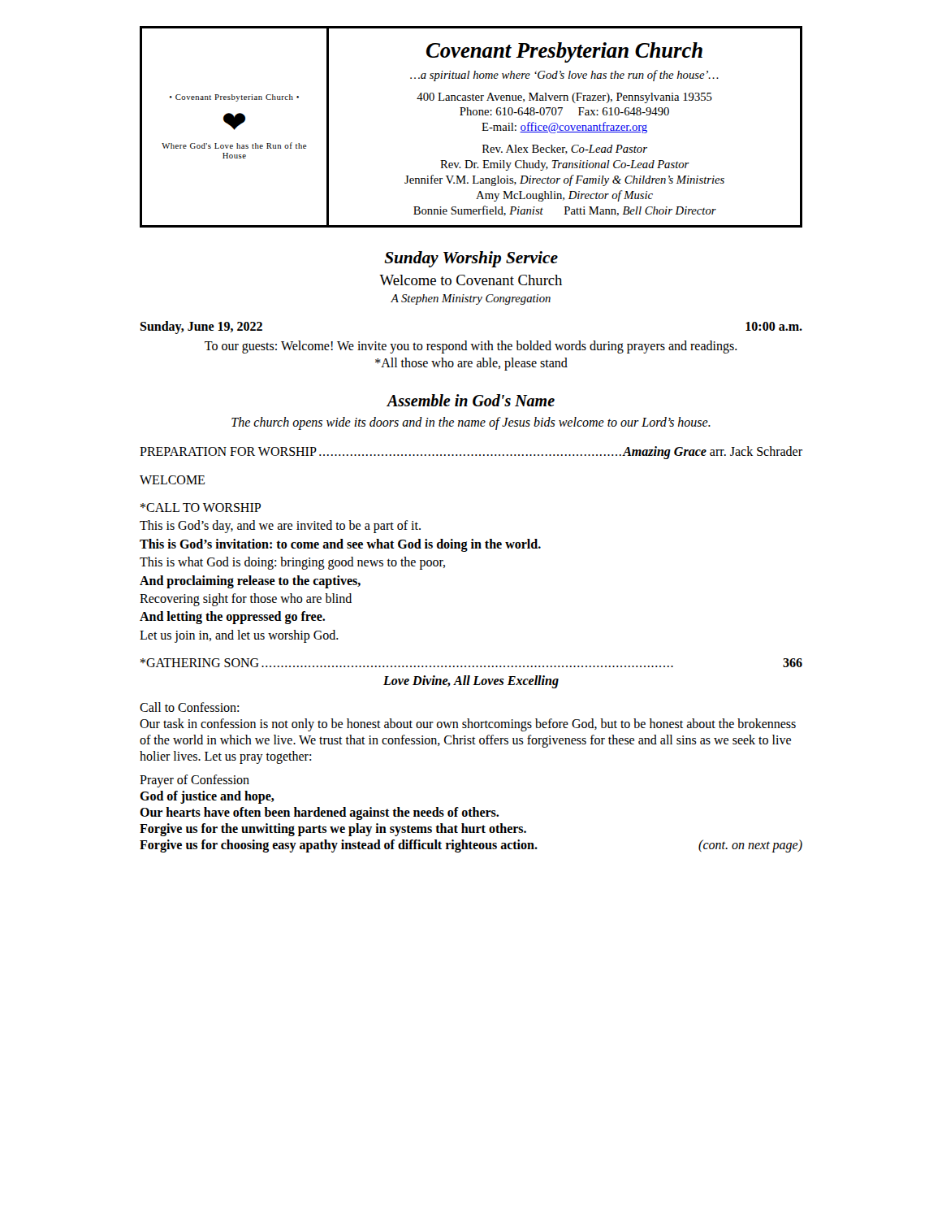• Covenant Presbyterian Church •
❤
Where God's Love has the Run of the House
Covenant Presbyterian Church
…a spiritual home where ‘God’s love has the run of the house’…
400 Lancaster Avenue, Malvern (Frazer), Pennsylvania 19355
Phone: 610-648-0707 Fax: 610-648-9490
E-mail: office@covenantfrazer.org
Rev. Alex Becker, Co-Lead Pastor
Rev. Dr. Emily Chudy, Transitional Co-Lead Pastor
Jennifer V.M. Langlois, Director of Family & Children’s Ministries
Amy McLoughlin, Director of Music
Bonnie Sumerfield, Pianist Patti Mann, Bell Choir Director
Sunday Worship Service
Welcome to Covenant Church
A Stephen Ministry Congregation
Sunday, June 19, 2022 10:00 a.m.
To our guests: Welcome! We invite you to respond with the bolded words during prayers and readings.
*All those who are able, please stand
Assemble in God's Name
The church opens wide its doors and in the name of Jesus bids welcome to our Lord’s house.
PREPARATION FOR WORSHIP .......................................................................................................... Amazing Grace arr. Jack Schrader
WELCOME
*CALL TO WORSHIP
This is God’s day, and we are invited to be a part of it.
This is God’s invitation: to come and see what God is doing in the world.
This is what God is doing: bringing good news to the poor,
And proclaiming release to the captives,
Recovering sight for those who are blind
And letting the oppressed go free.
Let us join in, and let us worship God.
*GATHERING SONG .......................................................................................................... 366
Love Divine, All Loves Excelling
Call to Confession:
Our task in confession is not only to be honest about our own shortcomings before God, but to be honest about the brokenness of the world in which we live. We trust that in confession, Christ offers us forgiveness for these and all sins as we seek to live holier lives. Let us pray together:
Prayer of Confession
God of justice and hope,
Our hearts have often been hardened against the needs of others.
Forgive us for the unwitting parts we play in systems that hurt others.
Forgive us for choosing easy apathy instead of difficult righteous action. (cont. on next page)